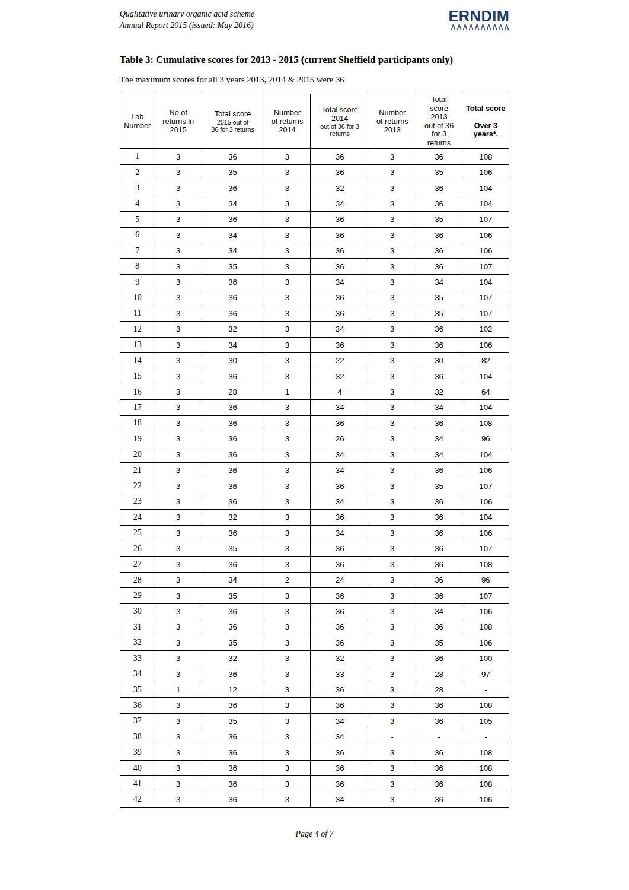Qualitative urinary organic acid scheme
Annual Report 2015 (issued: May 2016)
ERNDIM ∧∧∧∧∧∧∧∧∧∧
Table 3: Cumulative scores for 2013 - 2015 (current Sheffield participants only)
The maximum scores for all 3 years 2013, 2014 & 2015 were 36
| Lab Number | No of returns in 2015 | Total score 2015 out of 36 for 3 returns | Number of returns 2014 | Total score 2014 out of 36 for 3 returns | Number of returns 2013 | Total score 2013 out of 36 for 3 returns | Total score Over 3 years*. |
| --- | --- | --- | --- | --- | --- | --- | --- |
| 1 | 3 | 36 | 3 | 36 | 3 | 36 | 108 |
| 2 | 3 | 35 | 3 | 36 | 3 | 35 | 106 |
| 3 | 3 | 36 | 3 | 32 | 3 | 36 | 104 |
| 4 | 3 | 34 | 3 | 34 | 3 | 36 | 104 |
| 5 | 3 | 36 | 3 | 36 | 3 | 35 | 107 |
| 6 | 3 | 34 | 3 | 36 | 3 | 36 | 106 |
| 7 | 3 | 34 | 3 | 36 | 3 | 36 | 106 |
| 8 | 3 | 35 | 3 | 36 | 3 | 36 | 107 |
| 9 | 3 | 36 | 3 | 34 | 3 | 34 | 104 |
| 10 | 3 | 36 | 3 | 36 | 3 | 35 | 107 |
| 11 | 3 | 36 | 3 | 36 | 3 | 35 | 107 |
| 12 | 3 | 32 | 3 | 34 | 3 | 36 | 102 |
| 13 | 3 | 34 | 3 | 36 | 3 | 36 | 106 |
| 14 | 3 | 30 | 3 | 22 | 3 | 30 | 82 |
| 15 | 3 | 36 | 3 | 32 | 3 | 36 | 104 |
| 16 | 3 | 28 | 1 | 4 | 3 | 32 | 64 |
| 17 | 3 | 36 | 3 | 34 | 3 | 34 | 104 |
| 18 | 3 | 36 | 3 | 36 | 3 | 36 | 108 |
| 19 | 3 | 36 | 3 | 26 | 3 | 34 | 96 |
| 20 | 3 | 36 | 3 | 34 | 3 | 34 | 104 |
| 21 | 3 | 36 | 3 | 34 | 3 | 36 | 106 |
| 22 | 3 | 36 | 3 | 36 | 3 | 35 | 107 |
| 23 | 3 | 36 | 3 | 34 | 3 | 36 | 106 |
| 24 | 3 | 32 | 3 | 36 | 3 | 36 | 104 |
| 25 | 3 | 36 | 3 | 34 | 3 | 36 | 106 |
| 26 | 3 | 35 | 3 | 36 | 3 | 36 | 107 |
| 27 | 3 | 36 | 3 | 36 | 3 | 36 | 108 |
| 28 | 3 | 34 | 2 | 24 | 3 | 36 | 96 |
| 29 | 3 | 35 | 3 | 36 | 3 | 36 | 107 |
| 30 | 3 | 36 | 3 | 36 | 3 | 34 | 106 |
| 31 | 3 | 36 | 3 | 36 | 3 | 36 | 108 |
| 32 | 3 | 35 | 3 | 36 | 3 | 35 | 106 |
| 33 | 3 | 32 | 3 | 32 | 3 | 36 | 100 |
| 34 | 3 | 36 | 3 | 33 | 3 | 28 | 97 |
| 35 | 1 | 12 | 3 | 36 | 3 | 28 | - |
| 36 | 3 | 36 | 3 | 36 | 3 | 36 | 108 |
| 37 | 3 | 35 | 3 | 34 | 3 | 36 | 105 |
| 38 | 3 | 36 | 3 | 34 | - | - | - |
| 39 | 3 | 36 | 3 | 36 | 3 | 36 | 108 |
| 40 | 3 | 36 | 3 | 36 | 3 | 36 | 108 |
| 41 | 3 | 36 | 3 | 36 | 3 | 36 | 108 |
| 42 | 3 | 36 | 3 | 34 | 3 | 36 | 106 |
Page 4 of 7